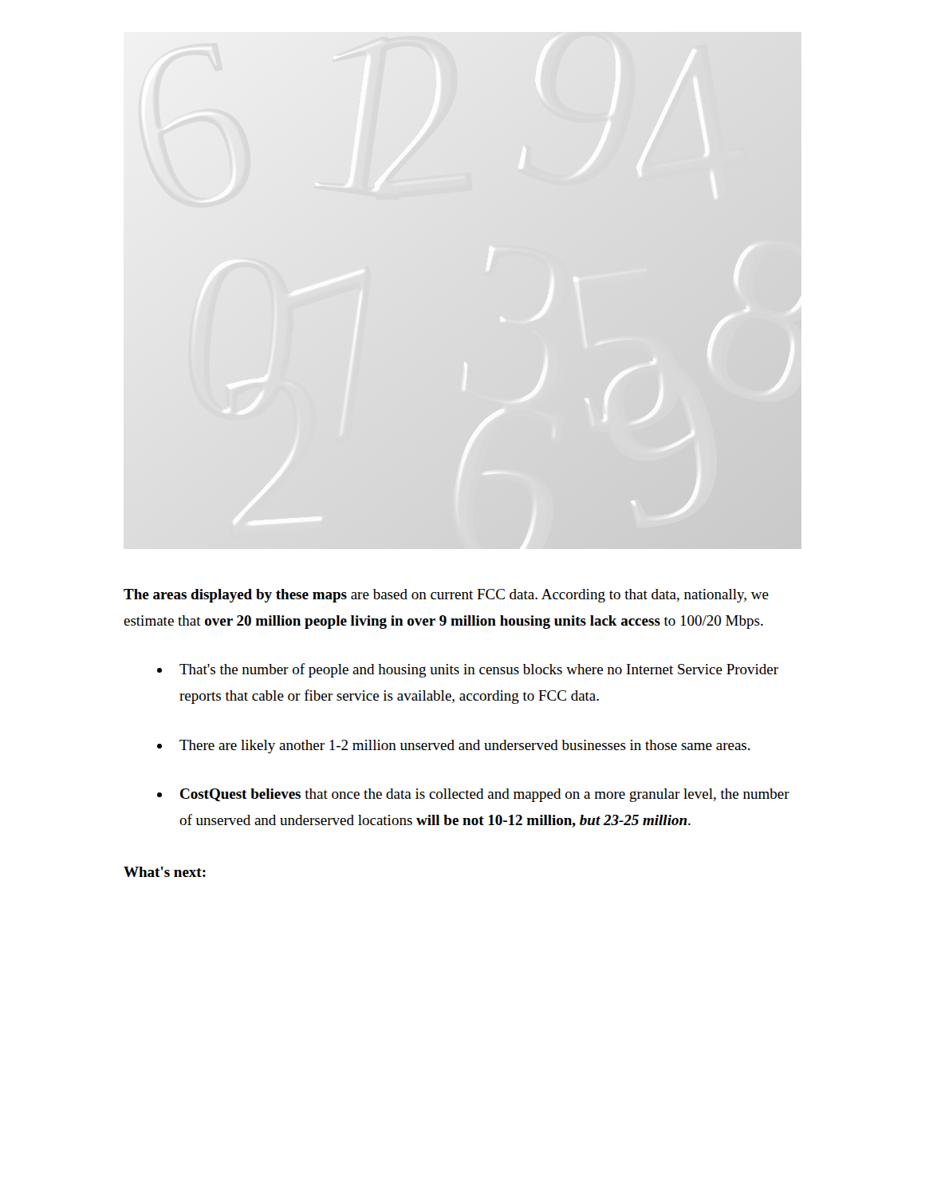The areas displayed by these maps are based on current FCC data. According to that data, nationally, we estimate that over 20 million people living in over 9 million housing units lack access to 100/20 Mbps.
That's the number of people and housing units in census blocks where no Internet Service Provider reports that cable or fiber service is available, according to FCC data.
There are likely another 1-2 million unserved and underserved businesses in those same areas.
CostQuest believes that once the data is collected and mapped on a more granular level, the number of unserved and underserved locations will be not 10-12 million, but 23-25 million.
What's next: